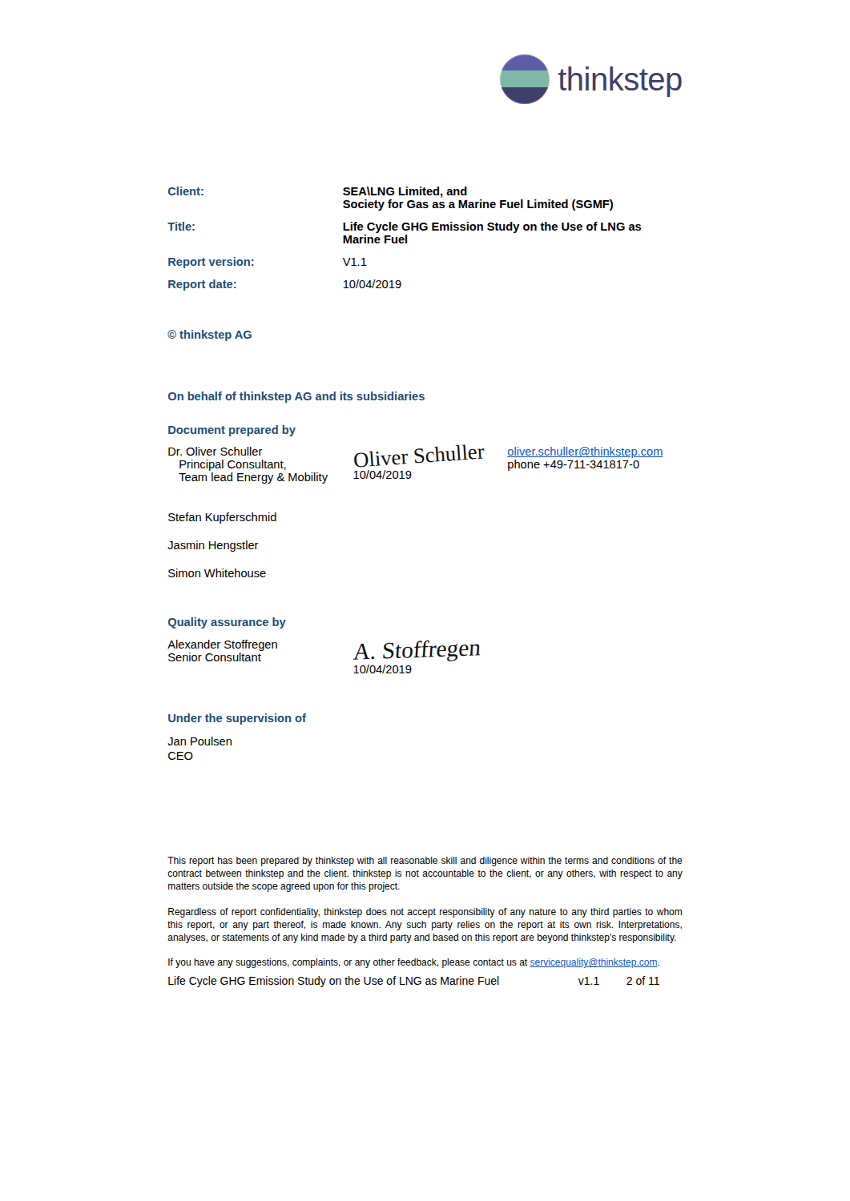thinkstep
| Client: | SEA\LNG Limited, and Society for Gas as a Marine Fuel Limited (SGMF) |
| Title: | Life Cycle GHG Emission Study on the Use of LNG as Marine Fuel |
| Report version: | V1.1 |
| Report date: | 10/04/2019 |
© thinkstep AG
On behalf of thinkstep AG and its subsidiaries
Document prepared by
| Dr. Oliver Schuller Principal Consultant, Team lead Energy & Mobility | Oliver Schuller 10/04/2019 | oliver.schuller@thinkstep.com phone +49-711-341817-0 |
Stefan Kupferschmid
Jasmin Hengstler
Simon Whitehouse
Quality assurance by
| Alexander Stoffregen Senior Consultant | A. Stoffregen 10/04/2019 | |
Under the supervision of
Jan Poulsen
CEO
This report has been prepared by thinkstep with all reasonable skill and diligence within the terms and conditions of the contract between thinkstep and the client. thinkstep is not accountable to the client, or any others, with respect to any matters outside the scope agreed upon for this project.
Regardless of report confidentiality, thinkstep does not accept responsibility of any nature to any third parties to whom this report, or any part thereof, is made known. Any such party relies on the report at its own risk. Interpretations, analyses, or statements of any kind made by a third party and based on this report are beyond thinkstep's responsibility.
If you have any suggestions, complaints, or any other feedback, please contact us at servicequality@thinkstep.com.
Life Cycle GHG Emission Study on the Use of LNG as Marine Fuel
v1.1
2 of 11